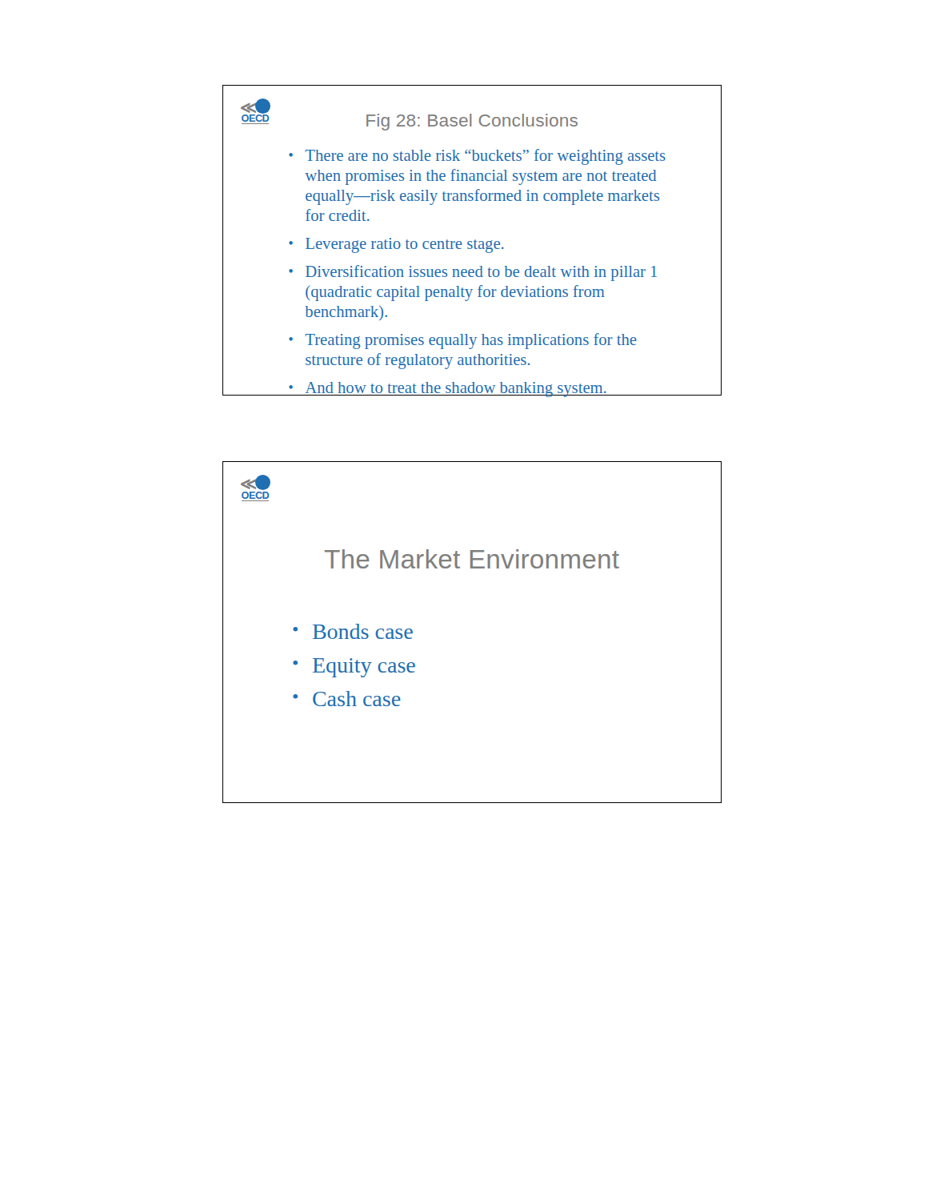≪ OECD
Fig 28: Basel Conclusions
There are no stable risk “buckets” for weighting assets when promises in the financial system are not treated equally—risk easily transformed in complete markets for credit.
Leverage ratio to centre stage.
Diversification issues need to be dealt with in pillar 1 (quadratic capital penalty for deviations from benchmark).
Treating promises equally has implications for the structure of regulatory authorities.
And how to treat the shadow banking system.
≪ OECD
The Market Environment
Bonds case
Equity case
Cash case